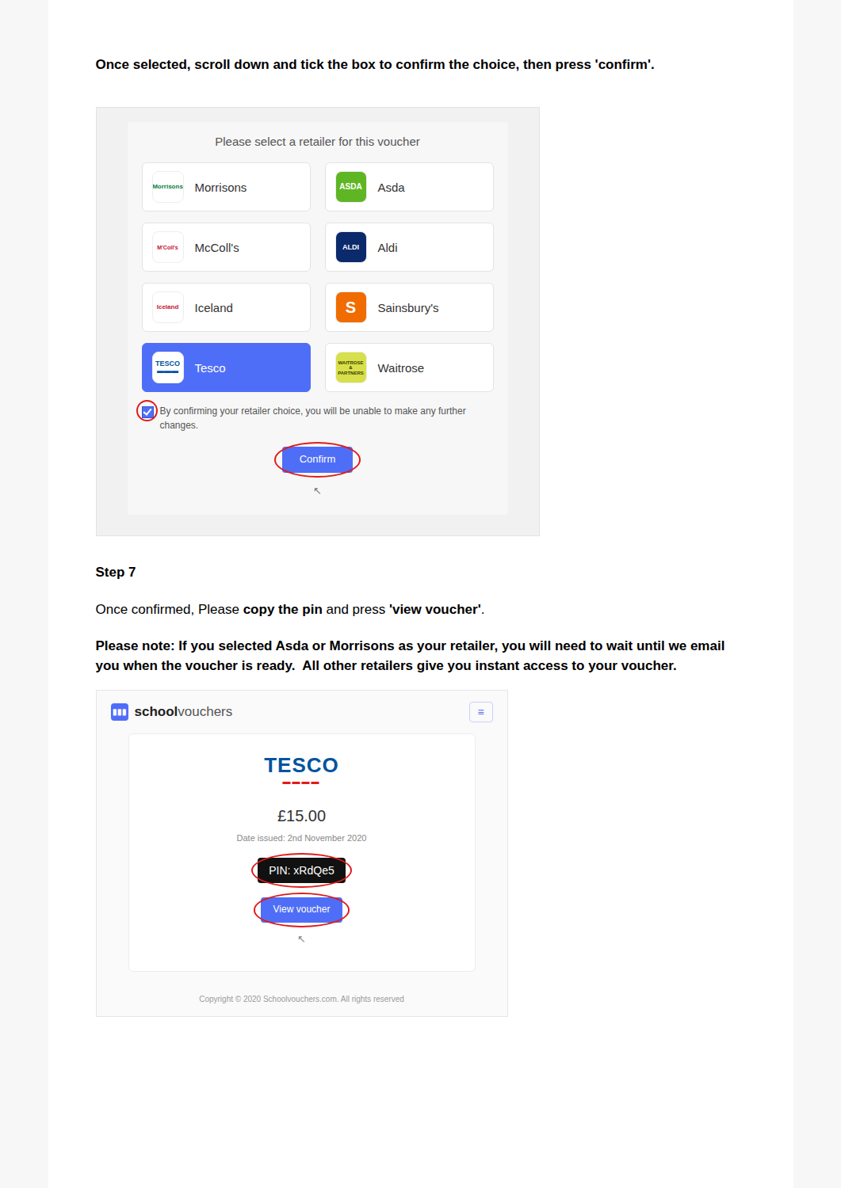Once selected, scroll down and tick the box to confirm the choice, then press 'confirm'.
Please select a retailer for this voucher
Morrisons Morrisons
ASDAAsda
M'Coll's McColl's
ALDIAldi
Iceland Iceland
SSainsbury's
TESCO
▬▬▬Tesco
WAITROSE
& PARTNERSWaitrose
By confirming your retailer choice, you will be unable to make any further changes.
Confirm
↖
Step 7
Once confirmed, Please copy the pin and press 'view voucher'.
Please note: If you selected Asda or Morrisons as your retailer, you will need to wait until we email you when the voucher is ready. All other retailers give you instant access to your voucher.
▮▮▮ school vouchers
≡
TESCO▬▬▬▬
£15.00
Date issued: 2nd November 2020
PIN: xRdQe5
View voucher
↖
Copyright © 2020 Schoolvouchers.com. All rights reserved